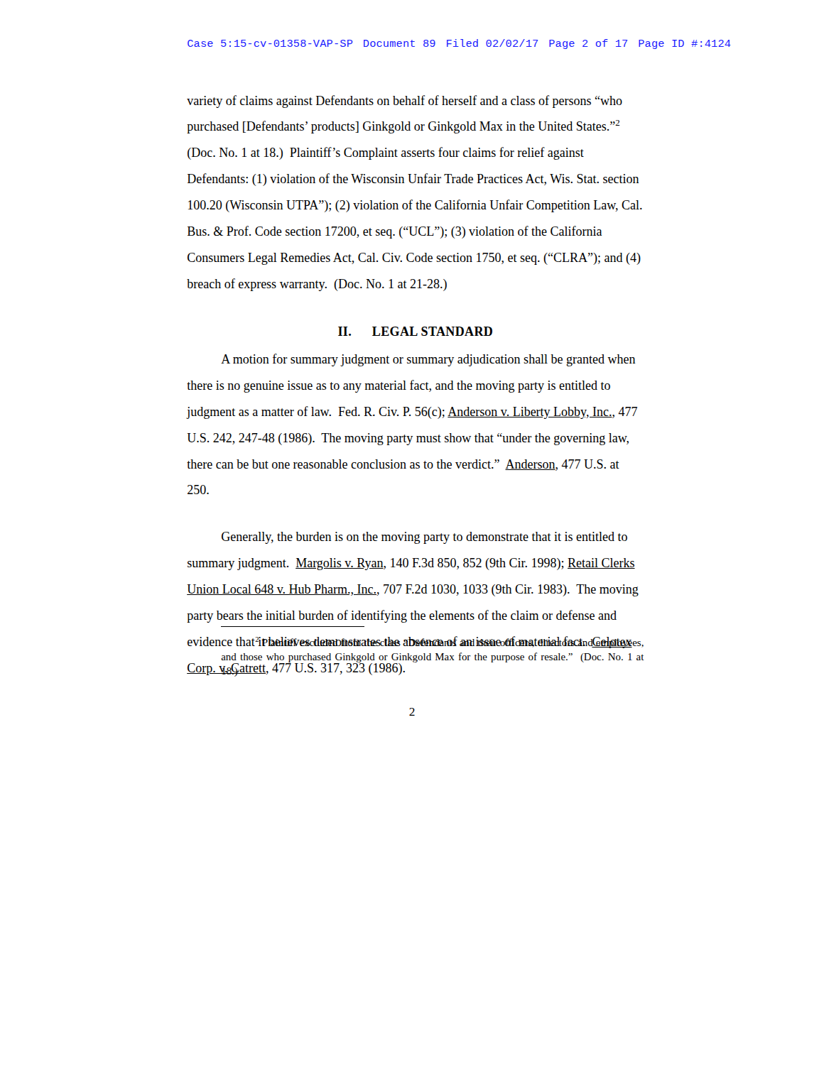Case 5:15-cv-01358-VAP-SP Document 89 Filed 02/02/17 Page 2 of 17 Page ID #:4124
variety of claims against Defendants on behalf of herself and a class of persons “who purchased [Defendants’ products] Ginkgold or Ginkgold Max in the United States.”2 (Doc. No. 1 at 18.) Plaintiff’s Complaint asserts four claims for relief against Defendants: (1) violation of the Wisconsin Unfair Trade Practices Act, Wis. Stat. section 100.20 (Wisconsin UTPA”); (2) violation of the California Unfair Competition Law, Cal. Bus. & Prof. Code section 17200, et seq. (“UCL”); (3) violation of the California Consumers Legal Remedies Act, Cal. Civ. Code section 1750, et seq. (“CLRA”); and (4) breach of express warranty. (Doc. No. 1 at 21-28.)
II. LEGAL STANDARD
A motion for summary judgment or summary adjudication shall be granted when there is no genuine issue as to any material fact, and the moving party is entitled to judgment as a matter of law. Fed. R. Civ. P. 56(c); Anderson v. Liberty Lobby, Inc., 477 U.S. 242, 247-48 (1986). The moving party must show that “under the governing law, there can be but one reasonable conclusion as to the verdict.” Anderson, 477 U.S. at 250.
Generally, the burden is on the moving party to demonstrate that it is entitled to summary judgment. Margolis v. Ryan, 140 F.3d 850, 852 (9th Cir. 1998); Retail Clerks Union Local 648 v. Hub Pharm., Inc., 707 F.2d 1030, 1033 (9th Cir. 1983). The moving party bears the initial burden of identifying the elements of the claim or defense and evidence that it believes demonstrates the absence of an issue of material fact. Celotex Corp. v. Catrett, 477 U.S. 317, 323 (1986).
2 Plaintiff excluded from the class “Defendants and their officers, directors and employees, and those who purchased Ginkgold or Ginkgold Max for the purpose of resale.” (Doc. No. 1 at 18.)
2